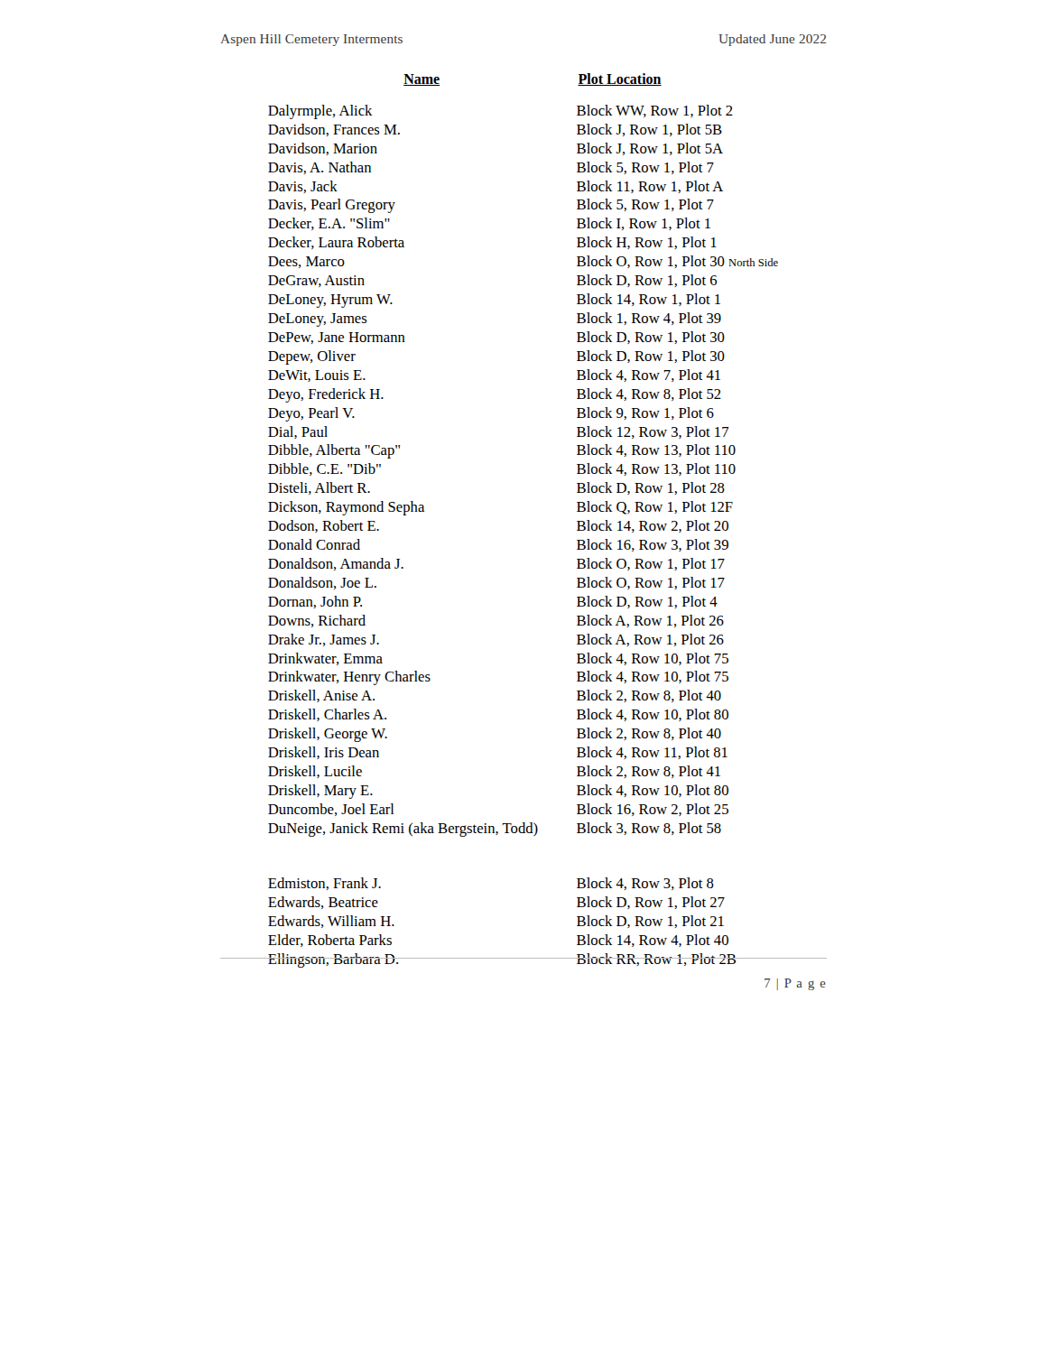Aspen Hill Cemetery Interments
Updated June 2022
| Name | Plot Location |
| --- | --- |
| Dalyrmple, Alick | Block WW, Row 1, Plot 2 |
| Davidson, Frances M. | Block J, Row 1, Plot 5B |
| Davidson, Marion | Block J, Row 1, Plot 5A |
| Davis, A. Nathan | Block 5, Row 1, Plot 7 |
| Davis, Jack | Block 11, Row 1, Plot A |
| Davis, Pearl Gregory | Block 5, Row 1, Plot 7 |
| Decker, E.A. "Slim" | Block I, Row 1, Plot 1 |
| Decker, Laura Roberta | Block H, Row 1, Plot 1 |
| Dees, Marco | Block O, Row 1, Plot 30 North Side |
| DeGraw, Austin | Block D, Row 1, Plot 6 |
| DeLoney, Hyrum W. | Block 14, Row 1, Plot 1 |
| DeLoney, James | Block 1, Row 4, Plot 39 |
| DePew, Jane Hormann | Block D, Row 1, Plot 30 |
| Depew, Oliver | Block D, Row 1, Plot 30 |
| DeWit, Louis E. | Block 4, Row 7, Plot 41 |
| Deyo, Frederick H. | Block 4, Row 8, Plot 52 |
| Deyo, Pearl V. | Block 9, Row 1, Plot 6 |
| Dial, Paul | Block 12, Row 3, Plot 17 |
| Dibble, Alberta "Cap" | Block 4, Row 13, Plot 110 |
| Dibble, C.E. "Dib" | Block 4, Row 13, Plot 110 |
| Disteli, Albert R. | Block D, Row 1, Plot 28 |
| Dickson, Raymond Sepha | Block Q, Row 1, Plot 12F |
| Dodson, Robert E. | Block 14, Row 2, Plot 20 |
| Donald Conrad | Block 16, Row 3, Plot 39 |
| Donaldson, Amanda J. | Block O, Row 1, Plot 17 |
| Donaldson, Joe L. | Block O, Row 1, Plot 17 |
| Dornan, John P. | Block D, Row 1, Plot 4 |
| Downs, Richard | Block A, Row 1, Plot 26 |
| Drake Jr., James J. | Block A, Row 1, Plot 26 |
| Drinkwater, Emma | Block 4, Row 10, Plot 75 |
| Drinkwater, Henry Charles | Block 4, Row 10, Plot 75 |
| Driskell, Anise A. | Block 2, Row 8, Plot 40 |
| Driskell, Charles A. | Block 4, Row 10, Plot 80 |
| Driskell, George W. | Block 2, Row 8, Plot 40 |
| Driskell, Iris Dean | Block 4, Row 11, Plot 81 |
| Driskell, Lucile | Block 2, Row 8, Plot 41 |
| Driskell, Mary E. | Block 4, Row 10, Plot 80 |
| Duncombe, Joel Earl | Block 16, Row 2, Plot 25 |
| DuNeige, Janick Remi (aka Bergstein, Todd) | Block 3, Row 8, Plot 58 |
| Edmiston, Frank J. | Block 4, Row 3, Plot 8 |
| Edwards, Beatrice | Block D, Row 1, Plot 27 |
| Edwards, William H. | Block D, Row 1, Plot 21 |
| Elder, Roberta Parks | Block 14, Row 4, Plot 40 |
| Ellingson, Barbara D. | Block RR, Row 1, Plot 2B |
7 | P a g e